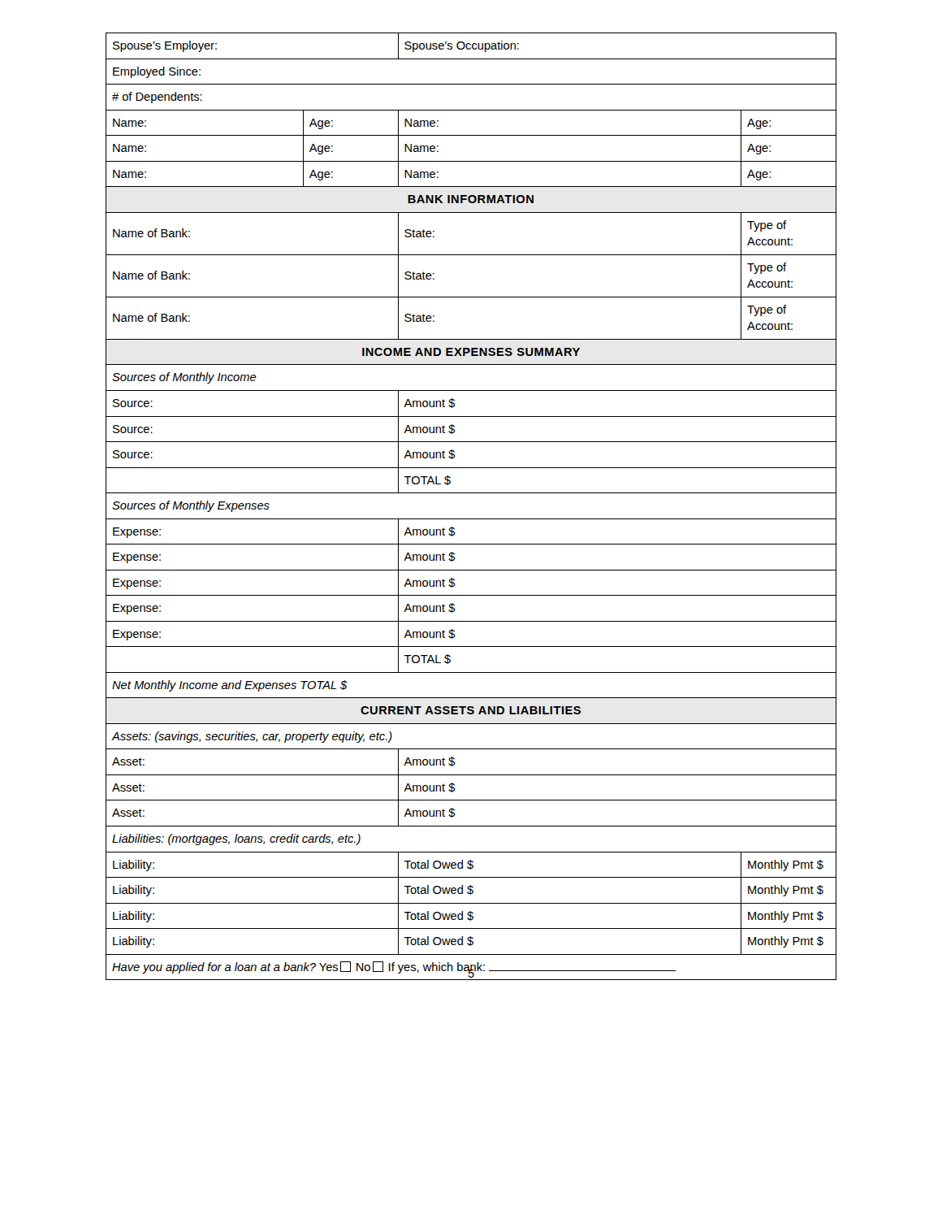| Spouse’s Employer: | Spouse’s Occupation: |
| Employed Since: |
| # of Dependents: |
| Name: | Age: | Name: | Age: |
| Name: | Age: | Name: | Age: |
| Name: | Age: | Name: | Age: |
| BANK INFORMATION |
| Name of Bank: | State: | Type of Account: |
| Name of Bank: | State: | Type of Account: |
| Name of Bank: | State: | Type of Account: |
| INCOME AND EXPENSES SUMMARY |
| Sources of Monthly Income |
| Source: | Amount $ |
| Source: | Amount $ |
| Source: | Amount $ |
| | TOTAL $ |
| Sources of Monthly Expenses |
| Expense: | Amount $ |
| Expense: | Amount $ |
| Expense: | Amount $ |
| Expense: | Amount $ |
| Expense: | Amount $ |
| | TOTAL $ |
| Net Monthly Income and Expenses TOTAL $ |
| CURRENT ASSETS AND LIABILITIES |
| Assets: (savings, securities, car, property equity, etc.) |
| Asset: | Amount $ |
| Asset: | Amount $ |
| Asset: | Amount $ |
| Liabilities: (mortgages, loans, credit cards, etc.) |
| Liability: | Total Owed $ | Monthly Pmt $ |
| Liability: | Total Owed $ | Monthly Pmt $ |
| Liability: | Total Owed $ | Monthly Pmt $ |
| Liability: | Total Owed $ | Monthly Pmt $ |
| Have you applied for a loan at a bank? Yes No If yes, which bank: |
5